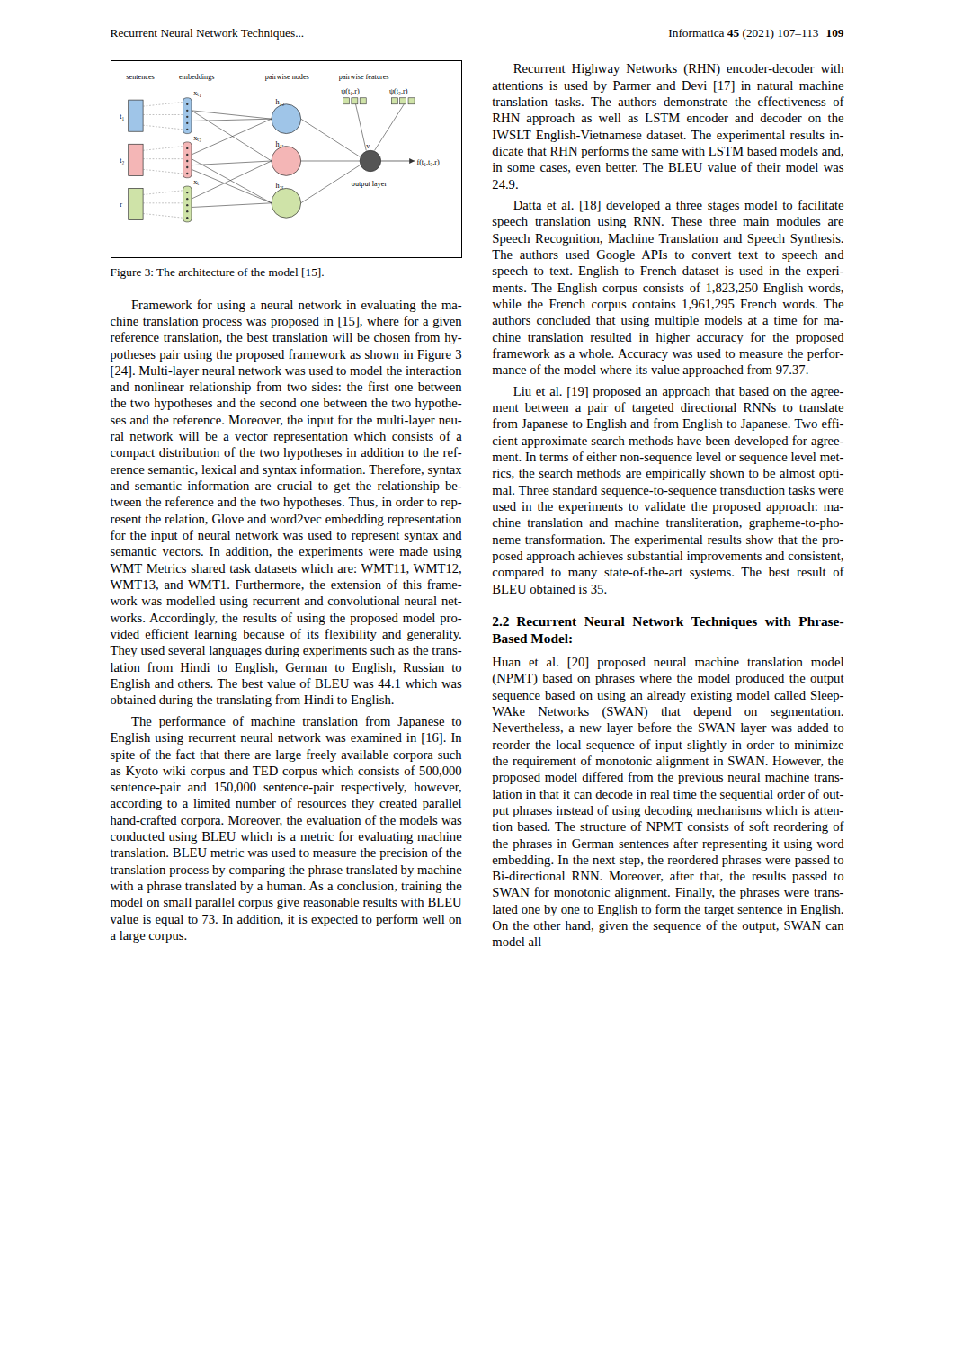Recurrent Neural Network Techniques...
Informatica 45 (2021) 107–113109
sentences embeddings pairwise nodes pairwise features ψ(t₁,r) ψ(t₂,r) t₁ t₂ r xₜ₁ xₜ₂ xₜ h₁₂ h₁ᵣ h₂ᵣ v output layer f(t₁,t₂,r)
Figure 3: The architecture of the model [15].
Framework for using a neural network in evaluating the machine translation process was proposed in [15], where for a given reference translation, the best translation will be chosen from hypotheses pair using the proposed framework as shown in Figure 3 [24]. Multi-layer neural network was used to model the interaction and nonlinear relationship from two sides: the first one between the two hypotheses and the second one between the two hypotheses and the reference. Moreover, the input for the multi-layer neural network will be a vector representation which consists of a compact distribution of the two hypotheses in addition to the reference semantic, lexical and syntax information. Therefore, syntax and semantic information are crucial to get the relationship between the reference and the two hypotheses. Thus, in order to represent the relation, Glove and word2vec embedding representation for the input of neural network was used to represent syntax and semantic vectors. In addition, the experiments were made using WMT Metrics shared task datasets which are: WMT11, WMT12, WMT13, and WMT1. Furthermore, the extension of this framework was modelled using recurrent and convolutional neural networks. Accordingly, the results of using the proposed model provided efficient learning because of its flexibility and generality. They used several languages during experiments such as the translation from Hindi to English, German to English, Russian to English and others. The best value of BLEU was 44.1 which was obtained during the translating from Hindi to English.
The performance of machine translation from Japanese to English using recurrent neural network was examined in [16]. In spite of the fact that there are large freely available corpora such as Kyoto wiki corpus and TED corpus which consists of 500,000 sentence-pair and 150,000 sentence-pair respectively, however, according to a limited number of resources they created parallel hand-crafted corpora. Moreover, the evaluation of the models was conducted using BLEU which is a metric for evaluating machine translation. BLEU metric was used to measure the precision of the translation process by comparing the phrase translated by machine with a phrase translated by a human. As a conclusion, training the model on small parallel corpus give reasonable results with BLEU value is equal to 73. In addition, it is expected to perform well on a large corpus.
Recurrent Highway Networks (RHN) encoder-decoder with attentions is used by Parmer and Devi [17] in natural machine translation tasks. The authors demonstrate the effectiveness of RHN approach as well as LSTM encoder and decoder on the IWSLT English-Vietnamese dataset. The experimental results indicate that RHN performs the same with LSTM based models and, in some cases, even better. The BLEU value of their model was 24.9.
Datta et al. [18] developed a three stages model to facilitate speech translation using RNN. These three main modules are Speech Recognition, Machine Translation and Speech Synthesis. The authors used Google APIs to convert text to speech and speech to text. English to French dataset is used in the experiments. The English corpus consists of 1,823,250 English words, while the French corpus contains 1,961,295 French words. The authors concluded that using multiple models at a time for machine translation resulted in higher accuracy for the proposed framework as a whole. Accuracy was used to measure the performance of the model where its value approached from 97.37.
Liu et al. [19] proposed an approach that based on the agreement between a pair of targeted directional RNNs to translate from Japanese to English and from English to Japanese. Two efficient approximate search methods have been developed for agreement. In terms of either non-sequence level or sequence level metrics, the search methods are empirically shown to be almost optimal. Three standard sequence-to-sequence transduction tasks were used in the experiments to validate the proposed approach: machine translation and machine transliteration, grapheme-to-phoneme transformation. The experimental results show that the proposed approach achieves substantial improvements and consistent, compared to many state-of-the-art systems. The best result of BLEU obtained is 35.
2.2 Recurrent Neural Network Techniques with Phrase-Based Model:
Huan et al. [20] proposed neural machine translation model (NPMT) based on phrases where the model produced the output sequence based on using an already existing model called Sleep-WAke Networks (SWAN) that depend on segmentation. Nevertheless, a new layer before the SWAN layer was added to reorder the local sequence of input slightly in order to minimize the requirement of monotonic alignment in SWAN. However, the proposed model differed from the previous neural machine translation in that it can decode in real time the sequential order of output phrases instead of using decoding mechanisms which is attention based. The structure of NPMT consists of soft reordering of the phrases in German sentences after representing it using word embedding. In the next step, the reordered phrases were passed to Bi-directional RNN. Moreover, after that, the results passed to SWAN for monotonic alignment. Finally, the phrases were translated one by one to English to form the target sentence in English. On the other hand, given the sequence of the output, SWAN can model all